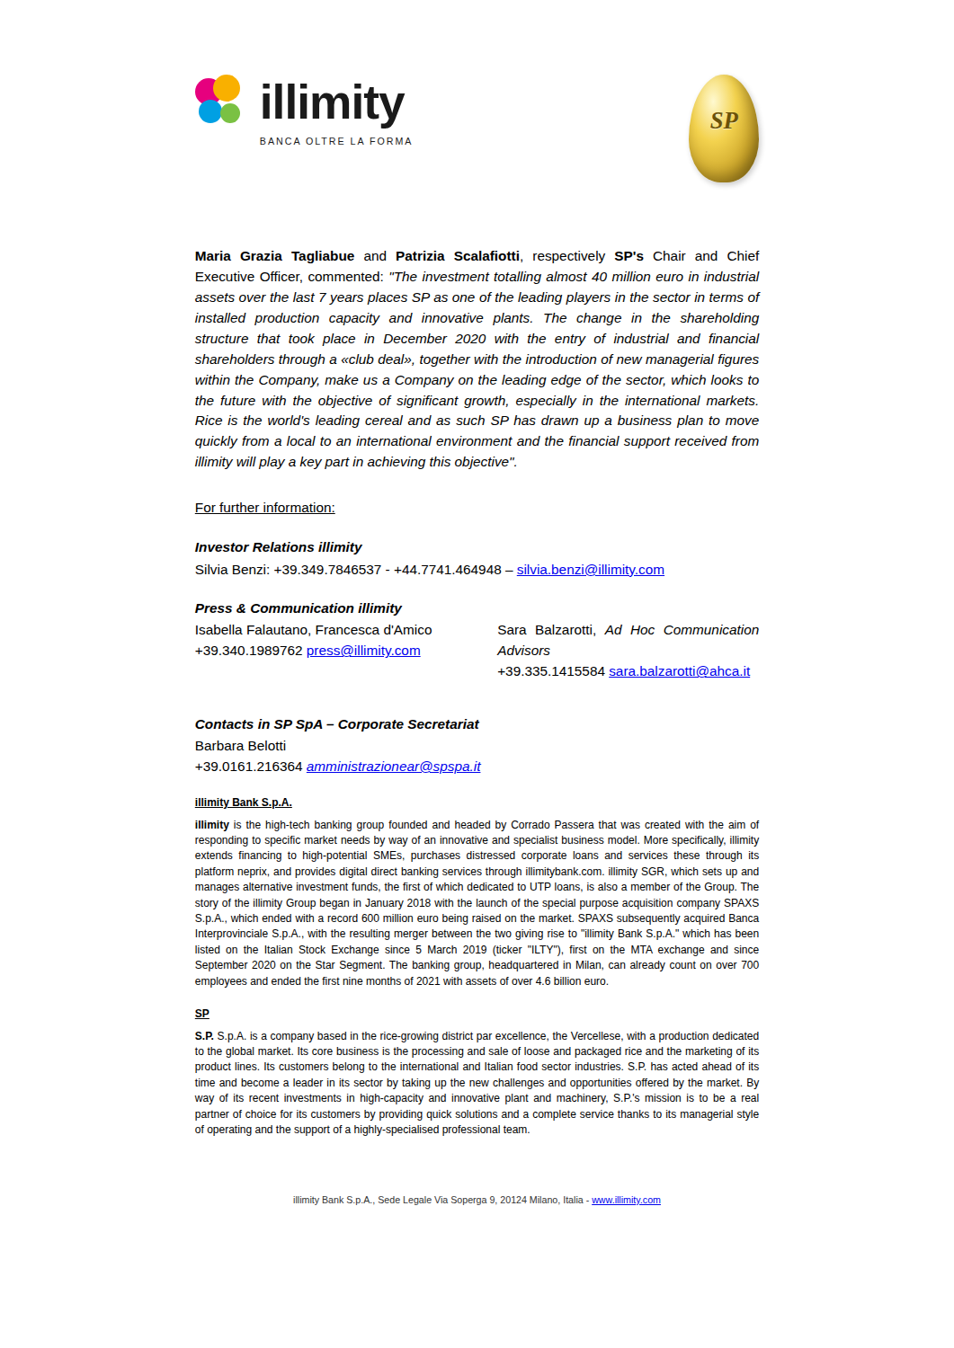illimity
BANCA OLTRE LA FORMA
Maria Grazia Tagliabue and Patrizia Scalafiotti, respectively SP's Chair and Chief Executive Officer, commented: "The investment totalling almost 40 million euro in industrial assets over the last 7 years places SP as one of the leading players in the sector in terms of installed production capacity and innovative plants. The change in the shareholding structure that took place in December 2020 with the entry of industrial and financial shareholders through a «club deal», together with the introduction of new managerial figures within the Company, make us a Company on the leading edge of the sector, which looks to the future with the objective of significant growth, especially in the international markets. Rice is the world's leading cereal and as such SP has drawn up a business plan to move quickly from a local to an international environment and the financial support received from illimity will play a key part in achieving this objective".
For further information:
Investor Relations illimity
Silvia Benzi: +39.349.7846537 - +44.7741.464948 – silvia.benzi@illimity.com
Press & Communication illimity
Isabella Falautano, Francesca d'Amico
+39.340.1989762 press@illimity.com
Sara Balzarotti, Ad Hoc Communication Advisors
+39.335.1415584 sara.balzarotti@ahca.it
Contacts in SP SpA – Corporate Secretariat
Barbara Belotti
+39.0161.216364 amministrazionear@spspa.it
illimity Bank S.p.A.
illimity is the high-tech banking group founded and headed by Corrado Passera that was created with the aim of responding to specific market needs by way of an innovative and specialist business model. More specifically, illimity extends financing to high-potential SMEs, purchases distressed corporate loans and services these through its platform neprix, and provides digital direct banking services through illimitybank.com. illimity SGR, which sets up and manages alternative investment funds, the first of which dedicated to UTP loans, is also a member of the Group. The story of the illimity Group began in January 2018 with the launch of the special purpose acquisition company SPAXS S.p.A., which ended with a record 600 million euro being raised on the market. SPAXS subsequently acquired Banca Interprovinciale S.p.A., with the resulting merger between the two giving rise to "illimity Bank S.p.A." which has been listed on the Italian Stock Exchange since 5 March 2019 (ticker "ILTY"), first on the MTA exchange and since September 2020 on the Star Segment. The banking group, headquartered in Milan, can already count on over 700 employees and ended the first nine months of 2021 with assets of over 4.6 billion euro.
SP
S.P. S.p.A. is a company based in the rice-growing district par excellence, the Vercellese, with a production dedicated to the global market. Its core business is the processing and sale of loose and packaged rice and the marketing of its product lines. Its customers belong to the international and Italian food sector industries. S.P. has acted ahead of its time and become a leader in its sector by taking up the new challenges and opportunities offered by the market. By way of its recent investments in high-capacity and innovative plant and machinery, S.P.'s mission is to be a real partner of choice for its customers by providing quick solutions and a complete service thanks to its managerial style of operating and the support of a highly-specialised professional team.
illimity Bank S.p.A., Sede Legale Via Soperga 9, 20124 Milano, Italia - www.illimity.com